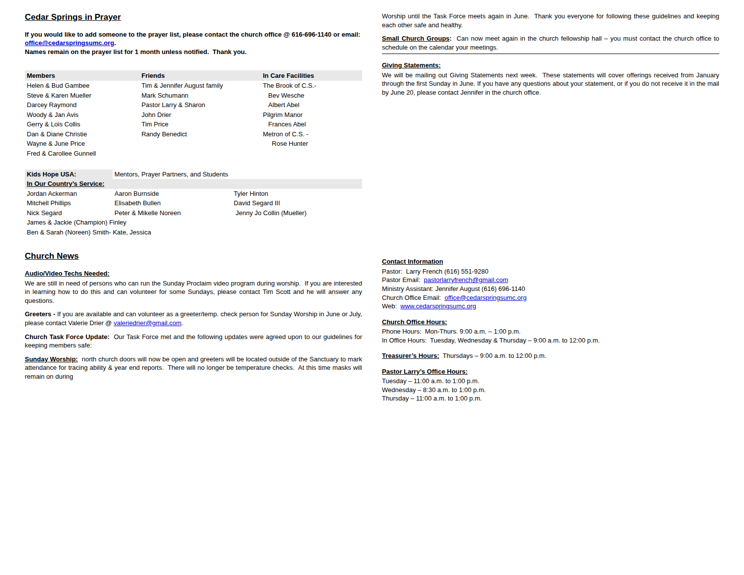Cedar Springs in Prayer
If you would like to add someone to the prayer list, please contact the church office @ 616-696-1140 or email: office@cedarspringsumc.org.
Names remain on the prayer list for 1 month unless notified. Thank you.
| Members | Friends | In Care Facilities |
| --- | --- | --- |
| Helen & Bud Gambee | Tim & Jennifer August family | The Brook of C.S.- |
| Steve & Karen Mueller | Mark Schumann | Bev Wesche |
| Darcey Raymond | Pastor Larry & Sharon | Albert Abel |
| Woody & Jan Avis | John Drier | Pilgrim Manor |
| Gerry & Lois Collis | Tim Price | Frances Abel |
| Dan & Diane Christie | Randy Benedict | Metron of C.S. - |
| Wayne & June Price | | Rose Hunter |
| Fred & Carollee Gunnell | | |
| Kids Hope USA: | Mentors, Prayer Partners, and Students |
| In Our Country’s Service: |
| Jordan Ackerman | Aaron Burnside | Tyler Hinton |
| Mitchell Phillips | Elisabeth Bullen | David Segard III |
| Nick Segard | Peter & Mikelle Noreen | Jenny Jo Collin (Mueller) |
| James & Jackie (Champion) Finley |
| Ben & Sarah (Noreen) Smith- Kate, Jessica |
Church News
Audio/Video Techs Needed:
We are still in need of persons who can run the Sunday Proclaim video program during worship. If you are interested in learning how to do this and can volunteer for some Sundays, please contact Tim Scott and he will answer any questions.
Greeters - If you are available and can volunteer as a greeter/temp. check person for Sunday Worship in June or July, please contact Valerie Drier @ valeriedrier@gmail.com.
Church Task Force Update: Our Task Force met and the following updates were agreed upon to our guidelines for keeping members safe:
Sunday Worship: north church doors will now be open and greeters will be located outside of the Sanctuary to mark attendance for tracing ability & year end reports. There will no longer be temperature checks. At this time masks will remain on during
Worship until the Task Force meets again in June. Thank you everyone for following these guidelines and keeping each other safe and healthy.
Small Church Groups: Can now meet again in the church fellowship hall – you must contact the church office to schedule on the calendar your meetings.
Giving Statements:
We will be mailing out Giving Statements next week. These statements will cover offerings received from January through the first Sunday in June. If you have any questions about your statement, or if you do not receive it in the mail by June 20, please contact Jennifer in the church office.
Contact Information
Pastor: Larry French (616) 551-9280
Pastor Email: pastorlarryfrench@gmail.com
Ministry Assistant: Jennifer August (616) 696-1140
Church Office Email: office@cedarspringsumc.org
Web: www.cedarspringsumc.org
Church Office Hours:
Phone Hours: Mon-Thurs. 9:00 a.m. – 1:00 p.m.
In Office Hours: Tuesday, Wednesday & Thursday – 9:00 a.m. to 12:00 p.m.
Treasurer’s Hours: Thursdays – 9:00 a.m. to 12:00 p.m.
Pastor Larry’s Office Hours:
Tuesday – 11:00 a.m. to 1:00 p.m.
Wednesday – 8:30 a.m. to 1:00 p.m.
Thursday – 11:00 a.m. to 1:00 p.m.